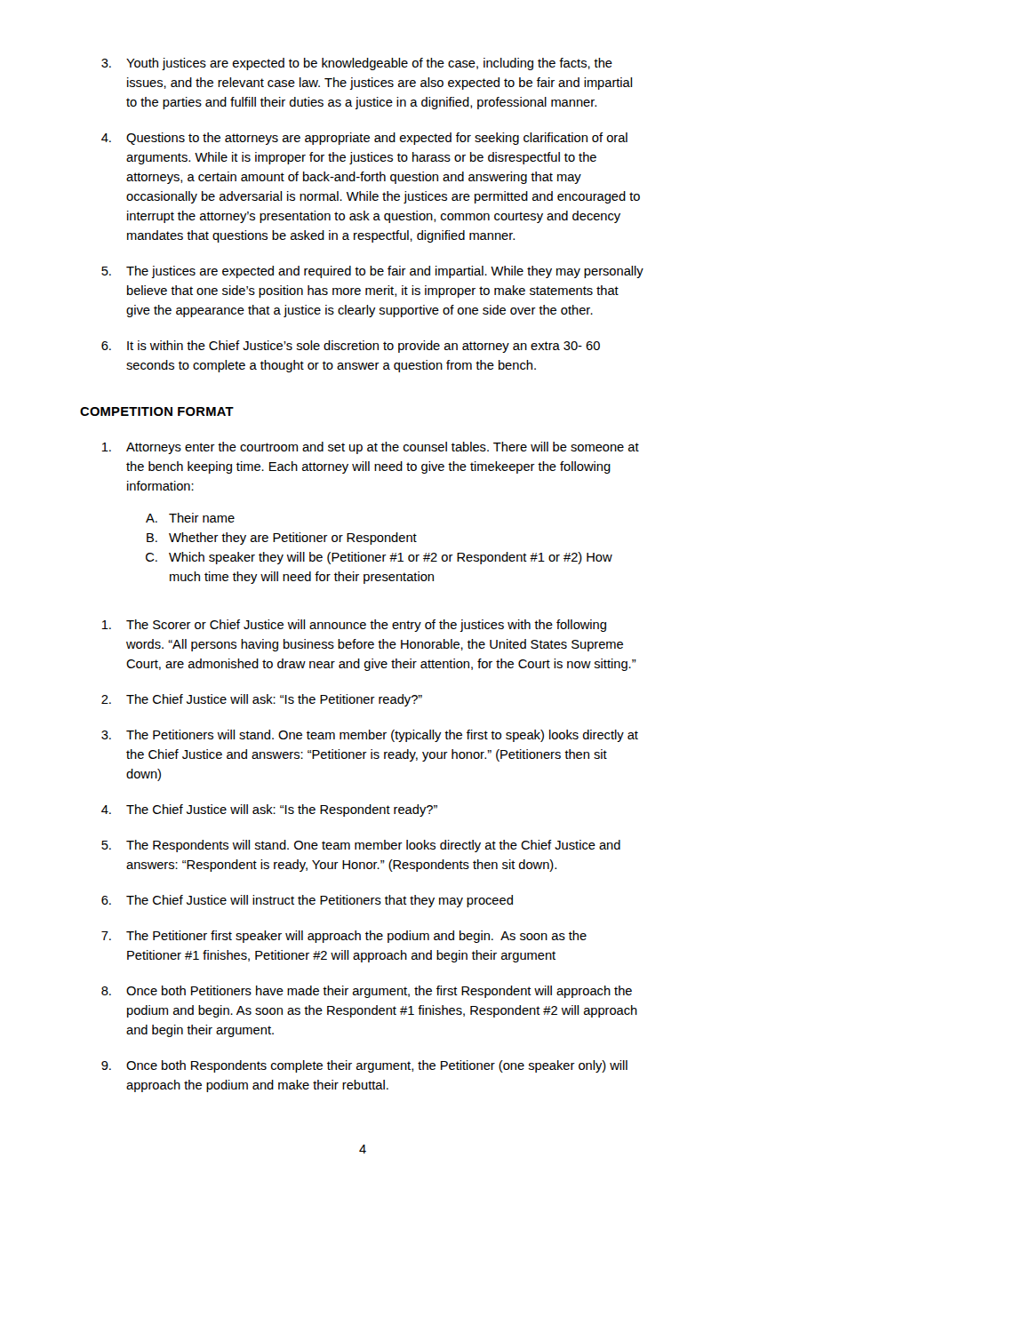Youth justices are expected to be knowledgeable of the case, including the facts, the issues, and the relevant case law. The justices are also expected to be fair and impartial to the parties and fulfill their duties as a justice in a dignified, professional manner.
Questions to the attorneys are appropriate and expected for seeking clarification of oral arguments. While it is improper for the justices to harass or be disrespectful to the attorneys, a certain amount of back-and-forth question and answering that may occasionally be adversarial is normal. While the justices are permitted and encouraged to interrupt the attorney’s presentation to ask a question, common courtesy and decency mandates that questions be asked in a respectful, dignified manner.
The justices are expected and required to be fair and impartial. While they may personally believe that one side’s position has more merit, it is improper to make statements that give the appearance that a justice is clearly supportive of one side over the other.
It is within the Chief Justice’s sole discretion to provide an attorney an extra 30- 60 seconds to complete a thought or to answer a question from the bench.
COMPETITION FORMAT
Attorneys enter the courtroom and set up at the counsel tables. There will be someone at the bench keeping time. Each attorney will need to give the timekeeper the following information:
Their name
Whether they are Petitioner or Respondent
Which speaker they will be (Petitioner #1 or #2 or Respondent #1 or #2) How much time they will need for their presentation
The Scorer or Chief Justice will announce the entry of the justices with the following words. “All persons having business before the Honorable, the United States Supreme Court, are admonished to draw near and give their attention, for the Court is now sitting.”
The Chief Justice will ask: “Is the Petitioner ready?”
The Petitioners will stand. One team member (typically the first to speak) looks directly at the Chief Justice and answers: “Petitioner is ready, your honor.” (Petitioners then sit down)
The Chief Justice will ask: “Is the Respondent ready?”
The Respondents will stand. One team member looks directly at the Chief Justice and answers: “Respondent is ready, Your Honor.” (Respondents then sit down).
The Chief Justice will instruct the Petitioners that they may proceed
The Petitioner first speaker will approach the podium and begin. As soon as the Petitioner #1 finishes, Petitioner #2 will approach and begin their argument
Once both Petitioners have made their argument, the first Respondent will approach the podium and begin. As soon as the Respondent #1 finishes, Respondent #2 will approach and begin their argument.
Once both Respondents complete their argument, the Petitioner (one speaker only) will approach the podium and make their rebuttal.
4